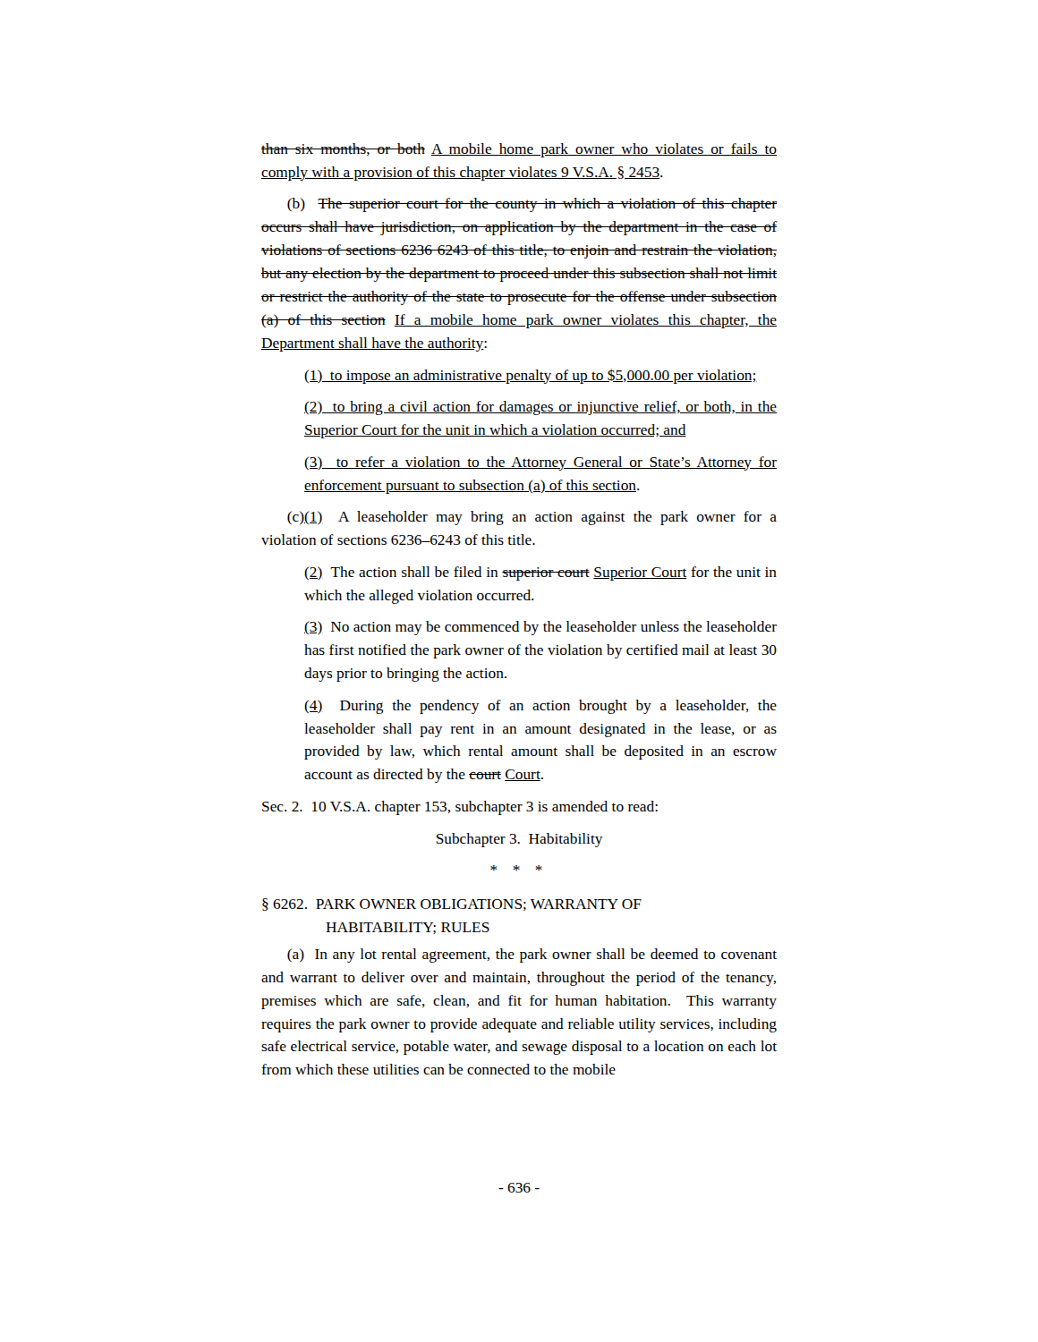than six months, or both A mobile home park owner who violates or fails to comply with a provision of this chapter violates 9 V.S.A. § 2453.
(b) The superior court for the county in which a violation of this chapter occurs shall have jurisdiction, on application by the department in the case of violations of sections 6236 6243 of this title, to enjoin and restrain the violation, but any election by the department to proceed under this subsection shall not limit or restrict the authority of the state to prosecute for the offense under subsection (a) of this section If a mobile home park owner violates this chapter, the Department shall have the authority:
(1) to impose an administrative penalty of up to $5,000.00 per violation;
(2) to bring a civil action for damages or injunctive relief, or both, in the Superior Court for the unit in which a violation occurred; and
(3) to refer a violation to the Attorney General or State’s Attorney for enforcement pursuant to subsection (a) of this section.
(c)(1) A leaseholder may bring an action against the park owner for a violation of sections 6236–6243 of this title.
(2) The action shall be filed in superior court Superior Court for the unit in which the alleged violation occurred.
(3) No action may be commenced by the leaseholder unless the leaseholder has first notified the park owner of the violation by certified mail at least 30 days prior to bringing the action.
(4) During the pendency of an action brought by a leaseholder, the leaseholder shall pay rent in an amount designated in the lease, or as provided by law, which rental amount shall be deposited in an escrow account as directed by the court Court.
Sec. 2. 10 V.S.A. chapter 153, subchapter 3 is amended to read:
Subchapter 3. Habitability
* * *
§ 6262. PARK OWNER OBLIGATIONS; WARRANTY OFHABITABILITY; RULES
(a) In any lot rental agreement, the park owner shall be deemed to covenant and warrant to deliver over and maintain, throughout the period of the tenancy, premises which are safe, clean, and fit for human habitation. This warranty requires the park owner to provide adequate and reliable utility services, including safe electrical service, potable water, and sewage disposal to a location on each lot from which these utilities can be connected to the mobile
- 636 -